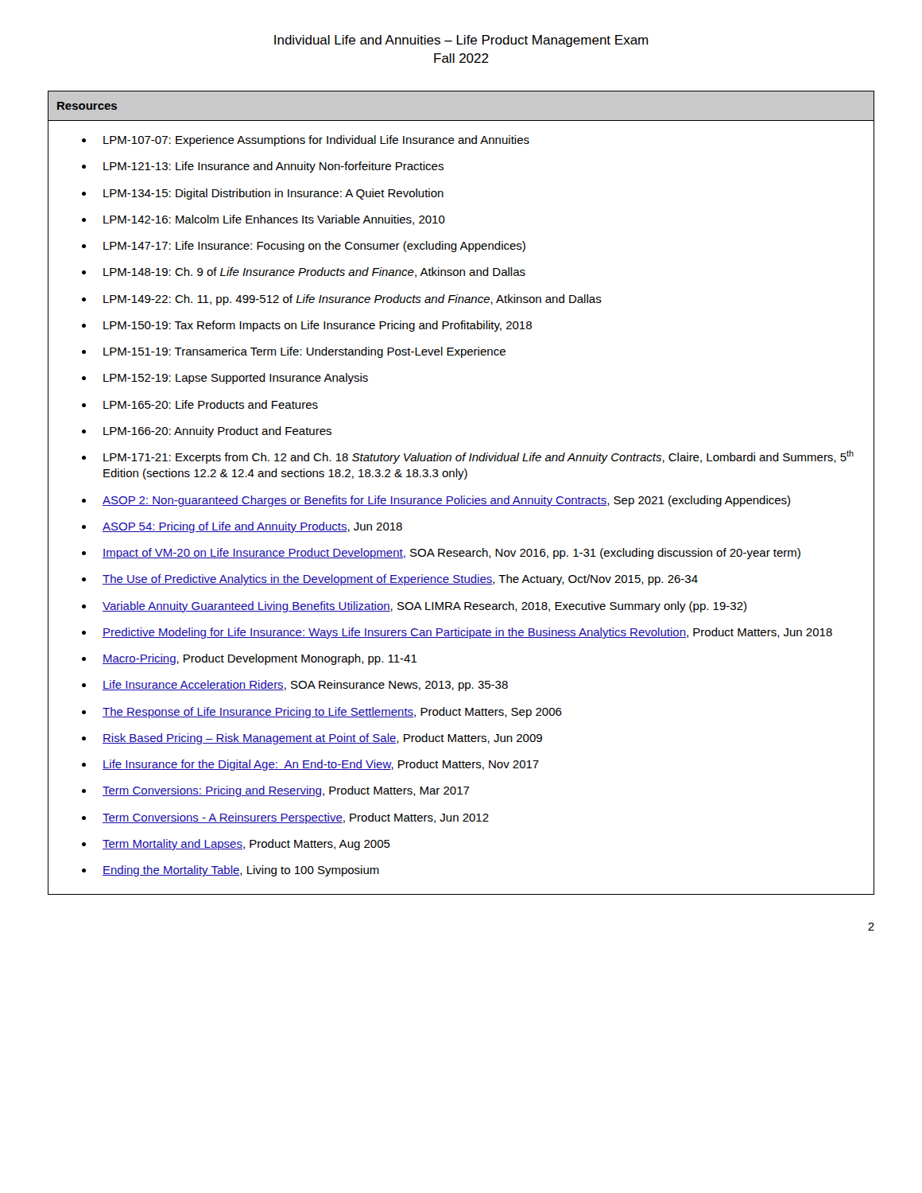Individual Life and Annuities – Life Product Management Exam
Fall 2022
| Resources |
| --- |
| LPM-107-07: Experience Assumptions for Individual Life Insurance and Annuities LPM-121-13: Life Insurance and Annuity Non-forfeiture Practices LPM-134-15: Digital Distribution in Insurance: A Quiet Revolution LPM-142-16: Malcolm Life Enhances Its Variable Annuities, 2010 LPM-147-17: Life Insurance: Focusing on the Consumer (excluding Appendices) LPM-148-19: Ch. 9 of Life Insurance Products and Finance , Atkinson and Dallas LPM-149-22: Ch. 11, pp. 499-512 of Life Insurance Products and Finance , Atkinson and Dallas LPM-150-19: Tax Reform Impacts on Life Insurance Pricing and Profitability, 2018 LPM-151-19: Transamerica Term Life: Understanding Post-Level Experience LPM-152-19: Lapse Supported Insurance Analysis LPM-165-20: Life Products and Features LPM-166-20: Annuity Product and Features LPM-171-21: Excerpts from Ch. 12 and Ch. 18 Statutory Valuation of Individual Life and Annuity Contracts , Claire, Lombardi and Summers, 5 th Edition (sections 12.2 & 12.4 and sections 18.2, 18.3.2 & 18.3.3 only) ASOP 2: Non-guaranteed Charges or Benefits for Life Insurance Policies and Annuity Contracts , Sep 2021 (excluding Appendices) ASOP 54: Pricing of Life and Annuity Products , Jun 2018 Impact of VM-20 on Life Insurance Product Development, SOA Research, Nov 2016, pp. 1-31 (excluding discussion of 20-year term) The Use of Predictive Analytics in the Development of Experience Studies , The Actuary, Oct/Nov 2015, pp. 26-34 Variable Annuity Guaranteed Living Benefits Utilization , SOA LIMRA Research, 2018, Executive Summary only (pp. 19-32) Predictive Modeling for Life Insurance: Ways Life Insurers Can Participate in the Business Analytics Revolution , Product Matters, Jun 2018 Macro-Pricing , Product Development Monograph, pp. 11-41 Life Insurance Acceleration Riders , SOA Reinsurance News, 2013, pp. 35-38 The Response of Life Insurance Pricing to Life Settlements , Product Matters, Sep 2006 Risk Based Pricing – Risk Management at Point of Sale , Product Matters, Jun 2009 Life Insurance for the Digital Age: An End-to-End View , Product Matters, Nov 2017 Term Conversions: Pricing and Reserving , Product Matters, Mar 2017 Term Conversions - A Reinsurers Perspective , Product Matters, Jun 2012 Term Mortality and Lapses , Product Matters, Aug 2005 Ending the Mortality Table , Living to 100 Symposium |
2